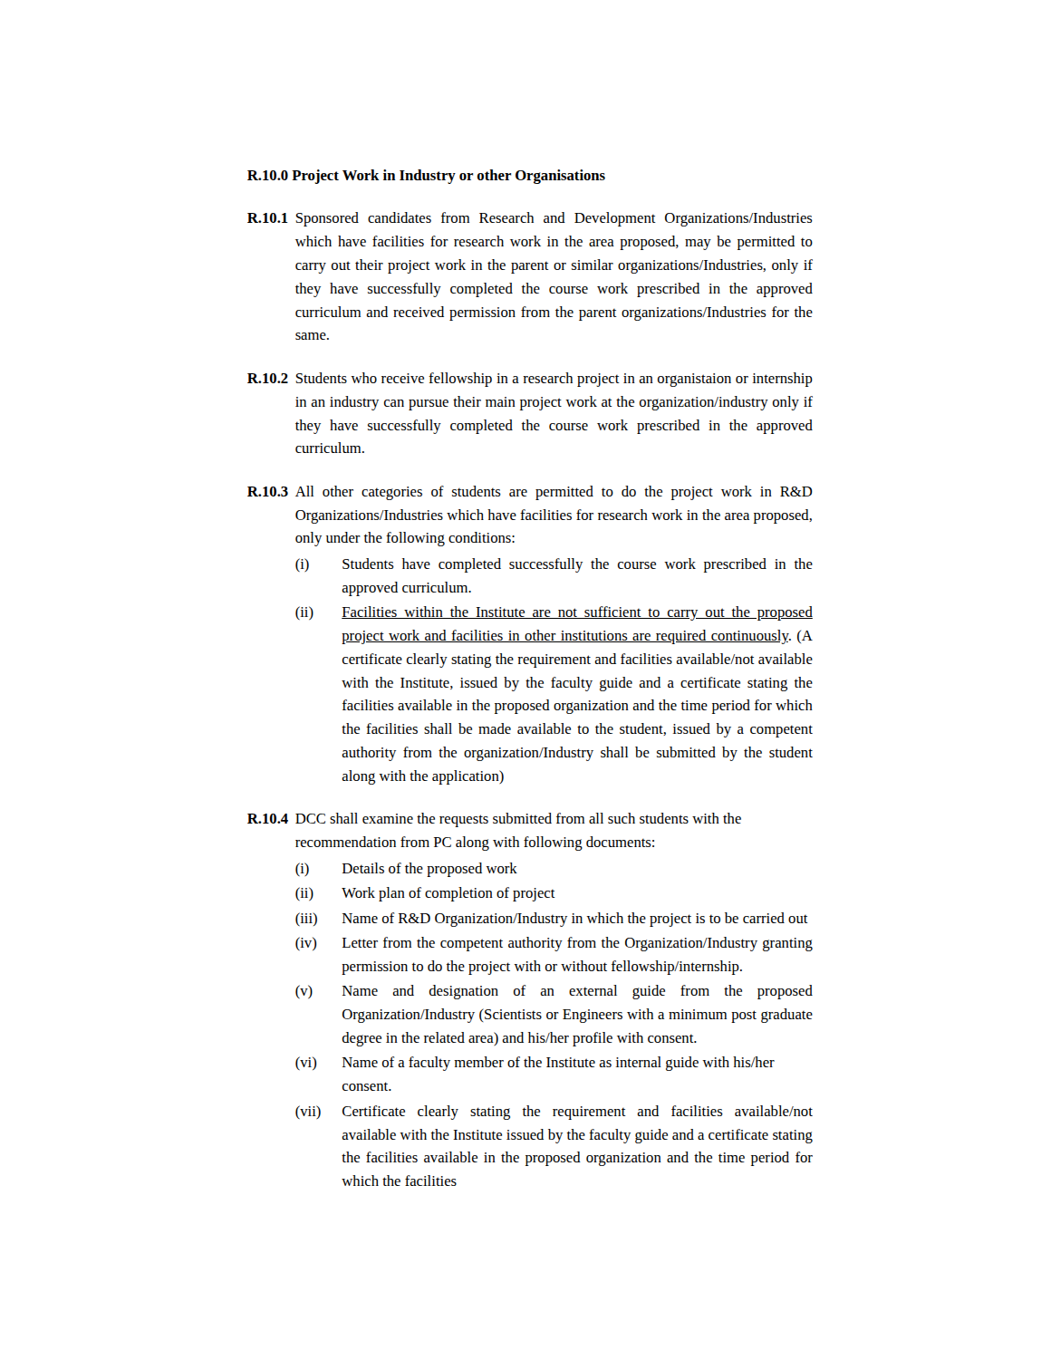R.10.0 Project Work in Industry or other Organisations
R.10.1
Sponsored candidates from Research and Development Organizations/Industries which have facilities for research work in the area proposed, may be permitted to carry out their project work in the parent or similar organizations/Industries, only if they have successfully completed the course work prescribed in the approved curriculum and received permission from the parent organizations/Industries for the same.
R.10.2
Students who receive fellowship in a research project in an organistaion or internship in an industry can pursue their main project work at the organization/industry only if they have successfully completed the course work prescribed in the approved curriculum.
R.10.3
All other categories of students are permitted to do the project work in R&D Organizations/Industries which have facilities for research work in the area proposed, only under the following conditions:
(i) Students have completed successfully the course work prescribed in the approved curriculum.
(ii) Facilities within the Institute are not sufficient to carry out the proposed project work and facilities in other institutions are required continuously. (A certificate clearly stating the requirement and facilities available/not available with the Institute, issued by the faculty guide and a certificate stating the facilities available in the proposed organization and the time period for which the facilities shall be made available to the student, issued by a competent authority from the organization/Industry shall be submitted by the student along with the application)
R.10.4
DCC shall examine the requests submitted from all such students with the recommendation from PC along with following documents:
(i) Details of the proposed work
(ii) Work plan of completion of project
(iii) Name of R&D Organization/Industry in which the project is to be carried out
(iv) Letter from the competent authority from the Organization/Industry granting permission to do the project with or without fellowship/internship.
(v) Name and designation of an external guide from the proposed Organization/Industry (Scientists or Engineers with a minimum post graduate degree in the related area) and his/her profile with consent.
(vi) Name of a faculty member of the Institute as internal guide with his/her consent.
(vii) Certificate clearly stating the requirement and facilities available/not available with the Institute issued by the faculty guide and a certificate stating the facilities available in the proposed organization and the time period for which the facilities